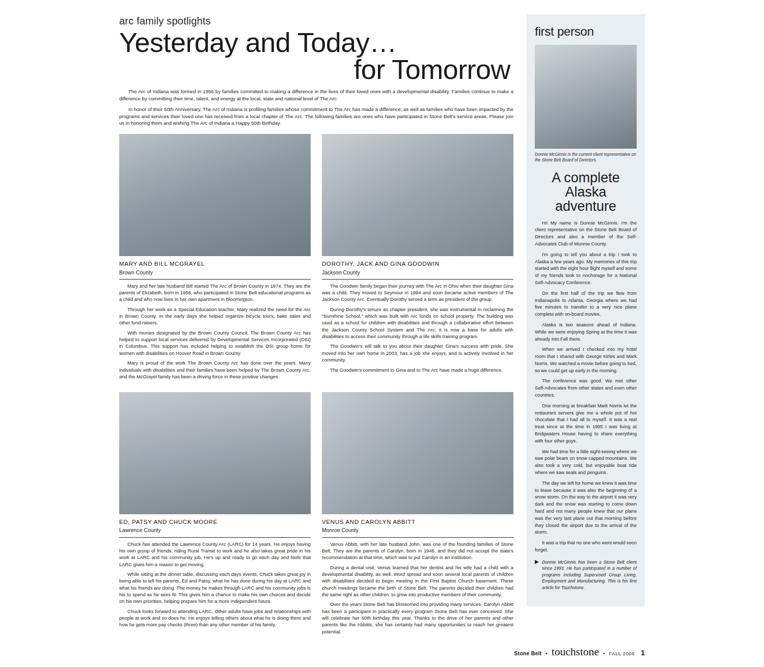arc family spotlights
Yesterday and Today… for Tomorrow
The Arc of Indiana was formed in 1956 by families committed to making a difference in the lives of their loved ones with a developmental disability. Families continue to make a difference by committing their time, talent, and energy at the local, state and national level of The Arc.
In honor of their 50th Anniversary, The Arc of Indiana is profiling families whose commitment to The Arc has made a difference; as well as families who have been impacted by the programs and services their loved one has received from a local chapter of The Arc. The following families are ones who have participated in Stone Belt's service areas. Please join us in honoring them and wishing The Arc of Indiana a Happy 50th Birthday.
Mary and Bill McGrayel
Brown County
Mary and her late husband Bill started The Arc of Brown County in 1974. They are the parents of Elizabeth, born in 1958, who participated in Stone Belt educational programs as a child and who now lives in her own apartment in Bloomington.
Through her work as a Special Education teacher, Mary realized the need for the Arc in Brown County. In the early days she helped organize bicycle tours, bake sales and other fund-raisers.
With monies designated by the Brown County Council, The Brown County Arc has helped to support local services delivered by Developmental Services Incorporated (DSI) in Columbus. This support has included helping to establish the DSI group home for women with disabilities on Hoover Road in Brown County.
Mary is proud of the work The Brown County Arc has done over the years. Many individuals with disabilities and their families have been helped by The Brown County Arc, and the McGrayel family has been a driving force in these positive changes.
Dorothy, Jack and Gina Goodwin
Jackson County
The Goodwin family began their journey with The Arc in Ohio when their daughter Gina was a child. They moved to Seymour in 1994 and soon became active members of The Jackson County Arc. Eventually Dorothy served a term as president of the group.
During Dorothy's tenure as chapter president, she was instrumental in reclaiming the "Sunshine School," which was built with Arc funds on school property. The building was used as a school for children with disabilities and through a collaborative effort between the Jackson County School System and The Arc; it is now a base for adults with disabilities to access their community through a life skills training program.
The Goodwin's will talk to you about their daughter Gina's success with pride. She moved into her own home in 2003, has a job she enjoys, and is actively involved in her community.
The Goodwin's commitment to Gina and to The Arc have made a huge difference.
Ed, Patsy and Chuck Moore
Lawrence County
Chuck has attended the Lawrence County Arc (LARC) for 14 years. He enjoys having his own group of friends, riding Rural Transit to work and he also takes great pride in his work at LARC and his community job. He's up and ready to go each day and feels that LARC gives him a reason to get moving.
While sitting at the dinner table, discussing each days events, Chuck takes great joy in being able to tell his parents, Ed and Patsy, what he has done during his day at LARC and what his friends are doing. The money he makes through LARC and his community jobs is his to spend as he sees fit. This gives him a chance to make his own choices and decide on his own priorities, helping prepare him for a more independent future.
Chuck looks forward to attending LARC. Other adults have jobs and relationships with people at work and so does he. He enjoys telling others about what he is doing there and how he gets more pay checks (three) than any other member of his family.
Venus and Carolyn Abbitt
Monroe County
Venus Abbitt, with her late husband John, was one of the founding families of Stone Belt. They are the parents of Carolyn, born in 1946, and they did not accept the state's recommendation at that time, which was to put Carolyn in an institution.
During a dental visit, Venus learned that her dentist and his wife had a child with a developmental disability, as well. Word spread and soon several local parents of children with disabilities decided to begin meeting in the First Baptist Church basement. These church meetings became the birth of Stone Belt. The parents decided their children had the same right as other children: to grow into productive members of their community.
Over the years Stone Belt has blossomed into providing many services. Carolyn Abbitt has been a participant in practically every program Stone Belt has ever conceived. She will celebrate her 60th birthday this year. Thanks to the drive of her parents and other parents like the Abbitts, she has certainly had many opportunities to reach her greatest potential.
first person
Donnie McGinnis is the current client representative on the Stone Belt Board of Directors.
A complete Alaska adventure
Hi! My name is Donnie McGinnis. I'm the client representative on the Stone Belt Board of Directors and also a member of the Self-Advocates Club of Monroe County.
I'm going to tell you about a trip I took to Alaska a few years ago. My memories of this trip started with the eight hour flight myself and some of my friends took to Anchorage for a National Self-Advocacy Conference.
On the first half of the trip we flew from Indianapolis to Atlanta, Georgia where we had five minutes to transfer to a very nice plane complete with on-board movies.
Alaska is two seasons ahead of Indiana. While we were enjoying Spring at the time it was already into Fall there.
When we arrived I checked into my hotel room that I shared with George Kirles and Mark Norris. We watched a movie before going to bed, so we could get up early in the morning.
The conference was good. We met other Self-Advocates from other states and even other countries.
One morning at breakfast Mark Norris let the restaurant servers give me a whole pot of hot chocolate that I had all to myself. It was a real treat since at the time in 1995 I was living at Bridgwaters House having to share everything with four other guys.
We had time for a little sight-seeing where we saw polar bears on snow capped mountains. We also took a very cold, but enjoyable boat ride where we saw seals and penguins.
The day we left for home we knew it was time to leave because it was also the beginning of a snow storm. On the way to the airport it was very dark and the snow was starting to come down hard and not many people knew that our plane was the very last plane out that morning before they closed the airport due to the arrival of the storm.
It was a trip that no one who went would soon forget.
Donnie McGinnis has been a Stone Belt client since 1993. He has participated in a number of programs including Supervised Group Living, Employment and Manufacturing. This is his first article for Touchstone.
Stone Belt • touchstone • Fall 2006 1